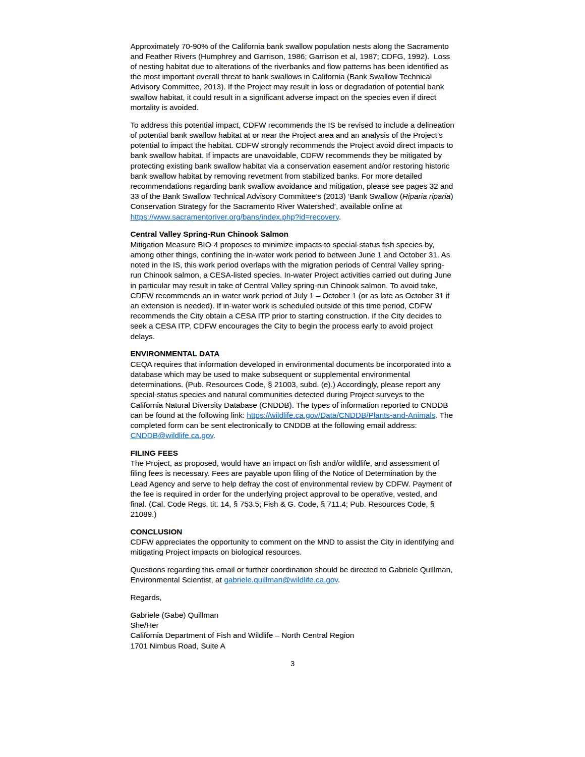Approximately 70-90% of the California bank swallow population nests along the Sacramento and Feather Rivers (Humphrey and Garrison, 1986; Garrison et al, 1987; CDFG, 1992). Loss of nesting habitat due to alterations of the riverbanks and flow patterns has been identified as the most important overall threat to bank swallows in California (Bank Swallow Technical Advisory Committee, 2013). If the Project may result in loss or degradation of potential bank swallow habitat, it could result in a significant adverse impact on the species even if direct mortality is avoided.
To address this potential impact, CDFW recommends the IS be revised to include a delineation of potential bank swallow habitat at or near the Project area and an analysis of the Project’s potential to impact the habitat. CDFW strongly recommends the Project avoid direct impacts to bank swallow habitat. If impacts are unavoidable, CDFW recommends they be mitigated by protecting existing bank swallow habitat via a conservation easement and/or restoring historic bank swallow habitat by removing revetment from stabilized banks. For more detailed recommendations regarding bank swallow avoidance and mitigation, please see pages 32 and 33 of the Bank Swallow Technical Advisory Committee’s (2013) ‘Bank Swallow (Riparia riparia) Conservation Strategy for the Sacramento River Watershed’, available online at https://www.sacramentoriver.org/bans/index.php?id=recovery.
Central Valley Spring-Run Chinook Salmon
Mitigation Measure BIO-4 proposes to minimize impacts to special-status fish species by, among other things, confining the in-water work period to between June 1 and October 31. As noted in the IS, this work period overlaps with the migration periods of Central Valley spring-run Chinook salmon, a CESA-listed species. In-water Project activities carried out during June in particular may result in take of Central Valley spring-run Chinook salmon. To avoid take, CDFW recommends an in-water work period of July 1 – October 1 (or as late as October 31 if an extension is needed). If in-water work is scheduled outside of this time period, CDFW recommends the City obtain a CESA ITP prior to starting construction. If the City decides to seek a CESA ITP, CDFW encourages the City to begin the process early to avoid project delays.
ENVIRONMENTAL DATA
CEQA requires that information developed in environmental documents be incorporated into a database which may be used to make subsequent or supplemental environmental determinations. (Pub. Resources Code, § 21003, subd. (e).) Accordingly, please report any special-status species and natural communities detected during Project surveys to the California Natural Diversity Database (CNDDB). The types of information reported to CNDDB can be found at the following link: https://wildlife.ca.gov/Data/CNDDB/Plants-and-Animals. The completed form can be sent electronically to CNDDB at the following email address: CNDDB@wildlife.ca.gov.
FILING FEES
The Project, as proposed, would have an impact on fish and/or wildlife, and assessment of filing fees is necessary. Fees are payable upon filing of the Notice of Determination by the Lead Agency and serve to help defray the cost of environmental review by CDFW. Payment of the fee is required in order for the underlying project approval to be operative, vested, and final. (Cal. Code Regs, tit. 14, § 753.5; Fish & G. Code, § 711.4; Pub. Resources Code, § 21089.)
CONCLUSION
CDFW appreciates the opportunity to comment on the MND to assist the City in identifying and mitigating Project impacts on biological resources.
Questions regarding this email or further coordination should be directed to Gabriele Quillman, Environmental Scientist, at gabriele.quillman@wildlife.ca.gov.
Regards,
Gabriele (Gabe) Quillman
She/Her
California Department of Fish and Wildlife – North Central Region
1701 Nimbus Road, Suite A
3